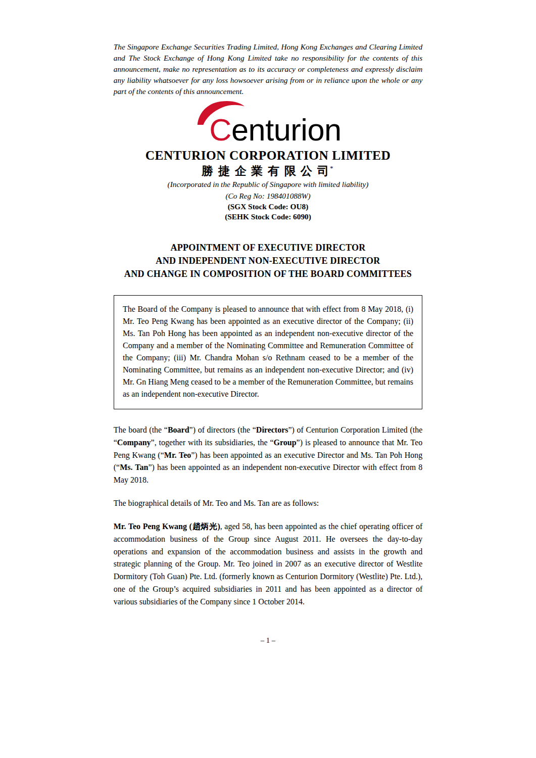The Singapore Exchange Securities Trading Limited, Hong Kong Exchanges and Clearing Limited and The Stock Exchange of Hong Kong Limited take no responsibility for the contents of this announcement, make no representation as to its accuracy or completeness and expressly disclaim any liability whatsoever for any loss howsoever arising from or in reliance upon the whole or any part of the contents of this announcement.
Centurion
CENTURION CORPORATION LIMITED
勝 捷 企 業 有 限 公 司*
(Incorporated in the Republic of Singapore with limited liability)
(Co Reg No: 198401088W)
(SGX Stock Code: OU8)
(SEHK Stock Code: 6090)
Appointment of Executive Director
and Independent Non-Executive Director
and Change in Composition of the Board Committees
The Board of the Company is pleased to announce that with effect from 8 May 2018, (i) Mr. Teo Peng Kwang has been appointed as an executive director of the Company; (ii) Ms. Tan Poh Hong has been appointed as an independent non-executive director of the Company and a member of the Nominating Committee and Remuneration Committee of the Company; (iii) Mr. Chandra Mohan s/o Rethnam ceased to be a member of the Nominating Committee, but remains as an independent non-executive Director; and (iv) Mr. Gn Hiang Meng ceased to be a member of the Remuneration Committee, but remains as an independent non-executive Director.
The board (the “Board”) of directors (the “Directors”) of Centurion Corporation Limited (the “Company”, together with its subsidiaries, the “Group”) is pleased to announce that Mr. Teo Peng Kwang (“Mr. Teo”) has been appointed as an executive Director and Ms. Tan Poh Hong (“Ms. Tan”) has been appointed as an independent non-executive Director with effect from 8 May 2018.
The biographical details of Mr. Teo and Ms. Tan are as follows:
Mr. Teo Peng Kwang (趙炳光), aged 58, has been appointed as the chief operating officer of accommodation business of the Group since August 2011. He oversees the day-to-day operations and expansion of the accommodation business and assists in the growth and strategic planning of the Group. Mr. Teo joined in 2007 as an executive director of Westlite Dormitory (Toh Guan) Pte. Ltd. (formerly known as Centurion Dormitory (Westlite) Pte. Ltd.), one of the Group’s acquired subsidiaries in 2011 and has been appointed as a director of various subsidiaries of the Company since 1 October 2014.
– 1 –